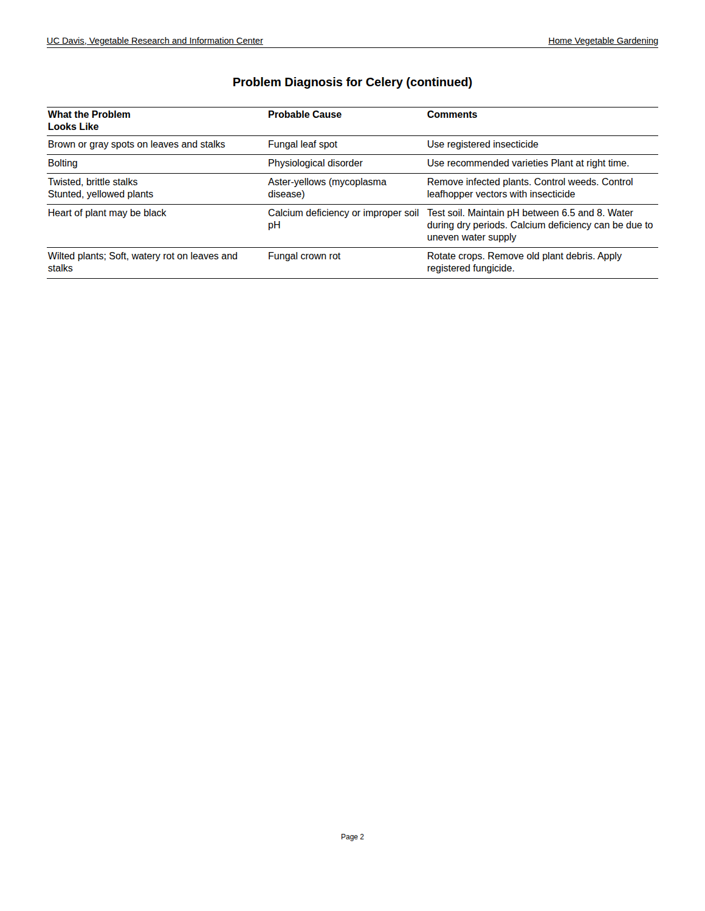UC Davis, Vegetable Research and Information Center Home Vegetable Gardening
Problem Diagnosis for Celery (continued)
| What the Problem Looks Like | Probable Cause | Comments |
| --- | --- | --- |
| Brown or gray spots on leaves and stalks | Fungal leaf spot | Use registered insecticide |
| Bolting | Physiological disorder | Use recommended varieties Plant at right time. |
| Twisted, brittle stalks Stunted, yellowed plants | Aster-yellows (mycoplasma disease) | Remove infected plants. Control weeds. Control leafhopper vectors with insecticide |
| Heart of plant may be black | Calcium deficiency or improper soil pH | Test soil. Maintain pH between 6.5 and 8. Water during dry periods. Calcium deficiency can be due to uneven water supply |
| Wilted plants; Soft, watery rot on leaves and stalks | Fungal crown rot | Rotate crops. Remove old plant debris. Apply registered fungicide. |
Page 2